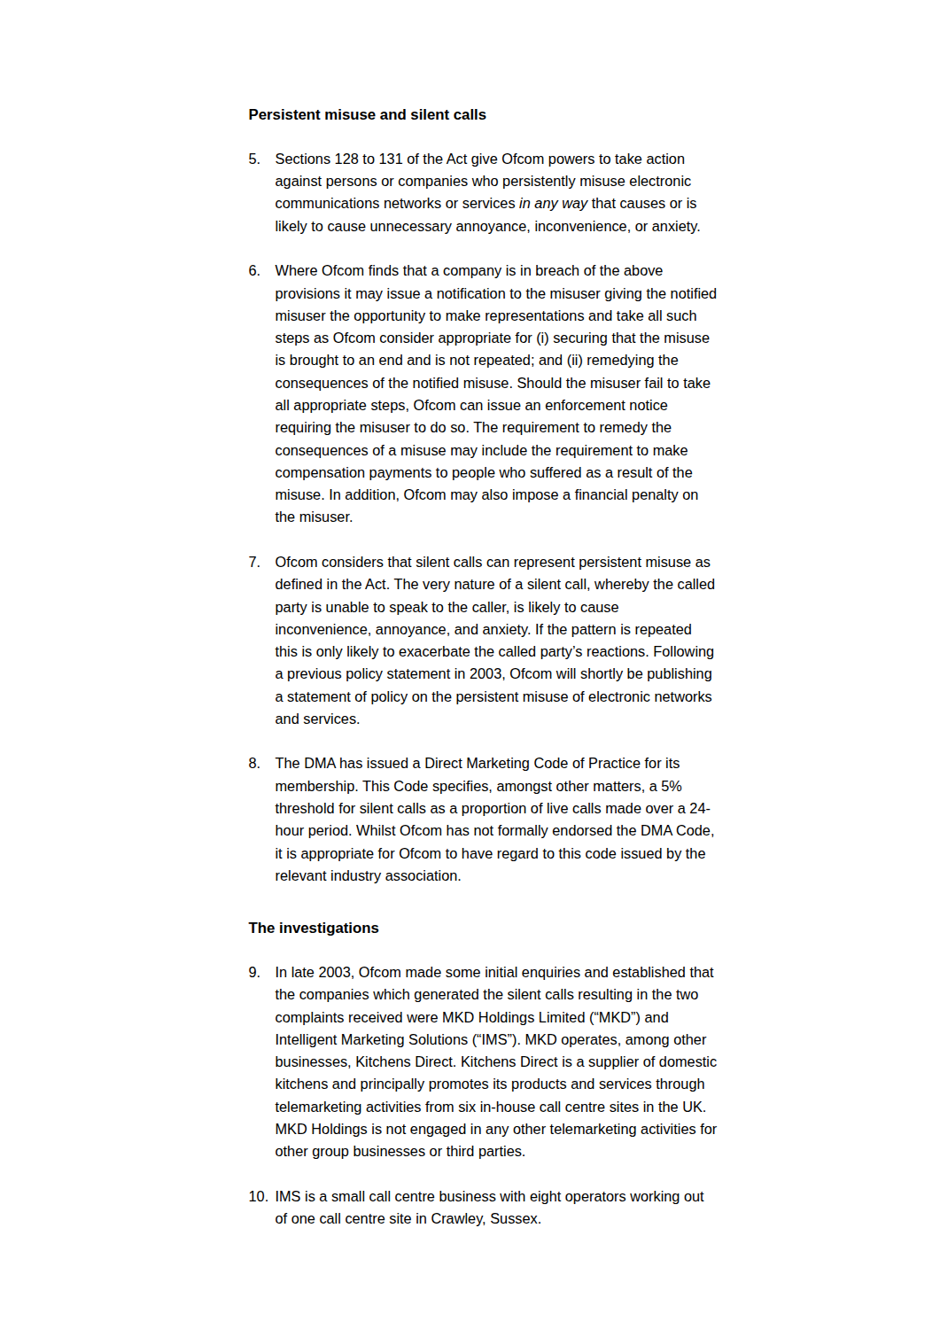Persistent misuse and silent calls
5. Sections 128 to 131 of the Act give Ofcom powers to take action against persons or companies who persistently misuse electronic communications networks or services in any way that causes or is likely to cause unnecessary annoyance, inconvenience, or anxiety.
6. Where Ofcom finds that a company is in breach of the above provisions it may issue a notification to the misuser giving the notified misuser the opportunity to make representations and take all such steps as Ofcom consider appropriate for (i) securing that the misuse is brought to an end and is not repeated; and (ii) remedying the consequences of the notified misuse. Should the misuser fail to take all appropriate steps, Ofcom can issue an enforcement notice requiring the misuser to do so. The requirement to remedy the consequences of a misuse may include the requirement to make compensation payments to people who suffered as a result of the misuse. In addition, Ofcom may also impose a financial penalty on the misuser.
7. Ofcom considers that silent calls can represent persistent misuse as defined in the Act. The very nature of a silent call, whereby the called party is unable to speak to the caller, is likely to cause inconvenience, annoyance, and anxiety. If the pattern is repeated this is only likely to exacerbate the called party’s reactions. Following a previous policy statement in 2003, Ofcom will shortly be publishing a statement of policy on the persistent misuse of electronic networks and services.
8. The DMA has issued a Direct Marketing Code of Practice for its membership. This Code specifies, amongst other matters, a 5% threshold for silent calls as a proportion of live calls made over a 24-hour period. Whilst Ofcom has not formally endorsed the DMA Code, it is appropriate for Ofcom to have regard to this code issued by the relevant industry association.
The investigations
9. In late 2003, Ofcom made some initial enquiries and established that the companies which generated the silent calls resulting in the two complaints received were MKD Holdings Limited (“MKD”) and Intelligent Marketing Solutions (“IMS”). MKD operates, among other businesses, Kitchens Direct. Kitchens Direct is a supplier of domestic kitchens and principally promotes its products and services through telemarketing activities from six in-house call centre sites in the UK. MKD Holdings is not engaged in any other telemarketing activities for other group businesses or third parties.
10. IMS is a small call centre business with eight operators working out of one call centre site in Crawley, Sussex.